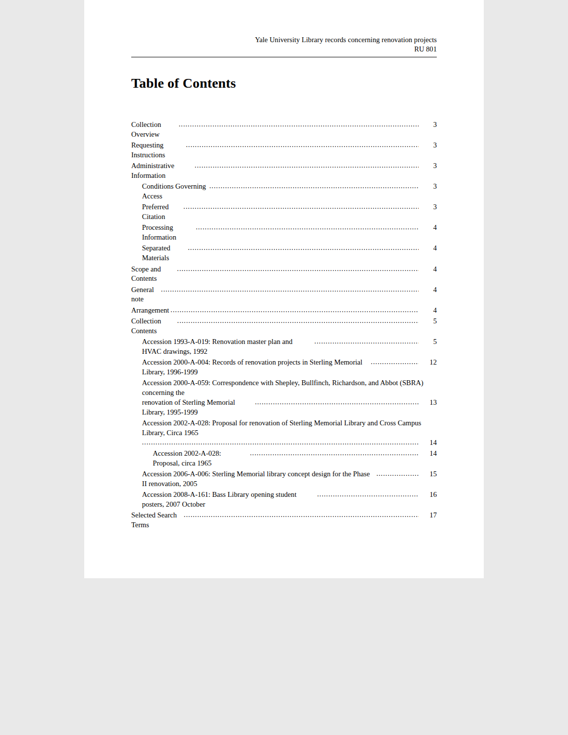Yale University Library records concerning renovation projects RU 801
Table of Contents
Collection Overview ........................................................................................................................................... 3
Requesting Instructions .................................................................................................................................... 3
Administrative Information ............................................................................................................................... 3
Conditions Governing Access ......................................................................................................................... 3
Preferred Citation ....................................................................................................................................... 3
Processing Information ............................................................................................................................... 4
Separated Materials .................................................................................................................................... 4
Scope and Contents .......................................................................................................................................... 4
General note ..................................................................................................................................................... 4
Arrangement .................................................................................................................................................... 4
Collection Contents .......................................................................................................................................... 5
Accession 1993-A-019: Renovation master plan and HVAC drawings, 1992 ........................................................... 5
Accession 2000-A-004: Records of renovation projects in Sterling Memorial Library, 1996-1999 .......................... 12
Accession 2000-A-059: Correspondence with Shepley, Bullfinch, Richardson, and Abbot (SBRA) concerning the
renovation of Sterling Memorial Library, 1995-1999 ................................................................................................. 13
Accession 2002-A-028: Proposal for renovation of Sterling Memorial Library and Cross Campus Library, Circa 1965
................................................................................................................................................................................. 14
Accession 2002-A-028: Proposal, circa 1965 ..................................................................................................... 14
Accession 2006-A-006: Sterling Memorial library concept design for the Phase II renovation, 2005 ....................... 15
Accession 2008-A-161: Bass Library opening student posters, 2007 October ......................................................... 16
Selected Search Terms ..................................................................................................................................... 17